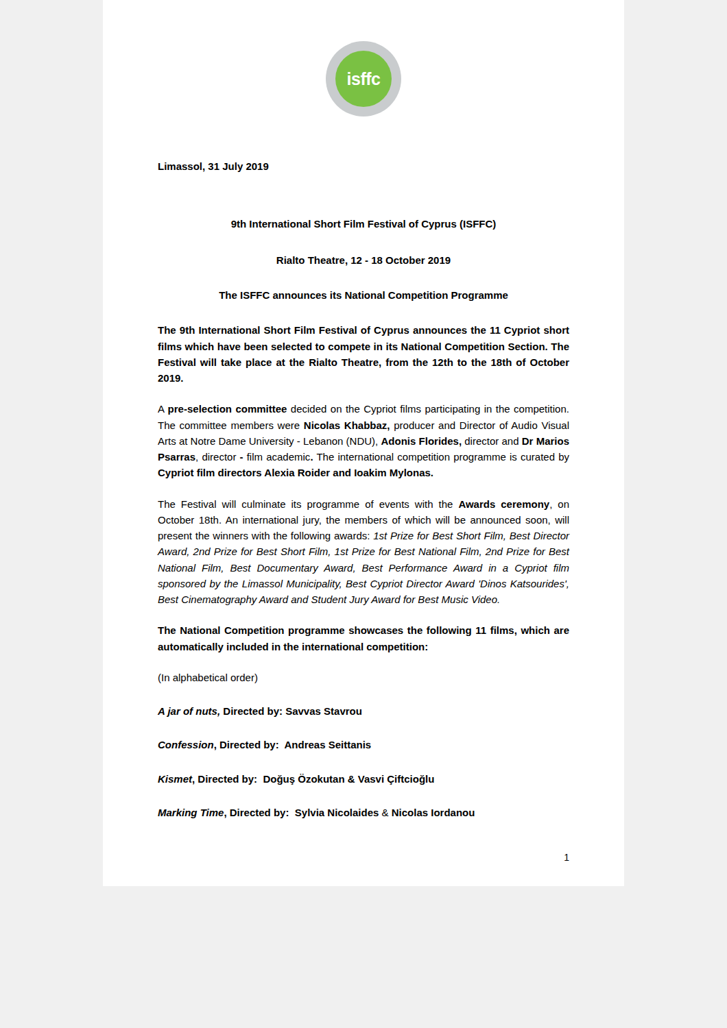isffc
Limassol, 31 July 2019
9th International Short Film Festival of Cyprus (ISFFC)
Rialto Theatre, 12 - 18 October 2019
The ISFFC announces its National Competition Programme
The 9th International Short Film Festival of Cyprus announces the 11 Cypriot short films which have been selected to compete in its National Competition Section. The Festival will take place at the Rialto Theatre, from the 12th to the 18th of October 2019.
A pre-selection committee decided on the Cypriot films participating in the competition. The committee members were Nicolas Khabbaz, producer and Director of Audio Visual Arts at Notre Dame University - Lebanon (NDU), Adonis Florides, director and Dr Marios Psarras, director - film academic. The international competition programme is curated by Cypriot film directors Alexia Roider and Ioakim Mylonas.
The Festival will culminate its programme of events with the Awards ceremony, on October 18th. An international jury, the members of which will be announced soon, will present the winners with the following awards: 1st Prize for Best Short Film, Best Director Award, 2nd Prize for Best Short Film, 1st Prize for Best National Film, 2nd Prize for Best National Film, Best Documentary Award, Best Performance Award in a Cypriot film sponsored by the Limassol Municipality, Best Cypriot Director Award 'Dinos Katsourides', Best Cinematography Award and Student Jury Award for Best Music Video.
The National Competition programme showcases the following 11 films, which are automatically included in the international competition:
(In alphabetical order)
A jar of nuts, Directed by: Savvas Stavrou
Confession, Directed by: Andreas Seittanis
Kismet, Directed by: Doğuş Özokutan & Vasvi Çiftcioğlu
Marking Time, Directed by: Sylvia Nicolaides & Nicolas Iordanou
1